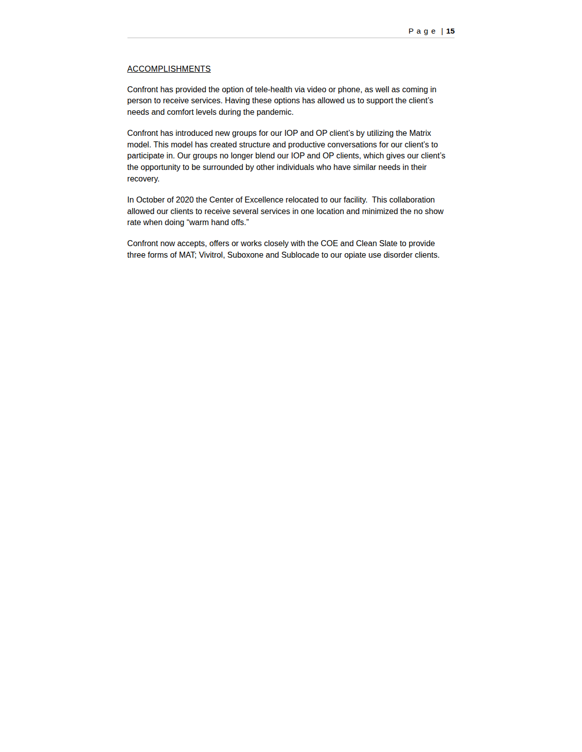P a g e | 15
ACCOMPLISHMENTS
Confront has provided the option of tele-health via video or phone, as well as coming in person to receive services. Having these options has allowed us to support the client’s needs and comfort levels during the pandemic.
Confront has introduced new groups for our IOP and OP client’s by utilizing the Matrix model. This model has created structure and productive conversations for our client’s to participate in. Our groups no longer blend our IOP and OP clients, which gives our client’s the opportunity to be surrounded by other individuals who have similar needs in their recovery.
In October of 2020 the Center of Excellence relocated to our facility. This collaboration allowed our clients to receive several services in one location and minimized the no show rate when doing “warm hand offs.”
Confront now accepts, offers or works closely with the COE and Clean Slate to provide three forms of MAT; Vivitrol, Suboxone and Sublocade to our opiate use disorder clients.